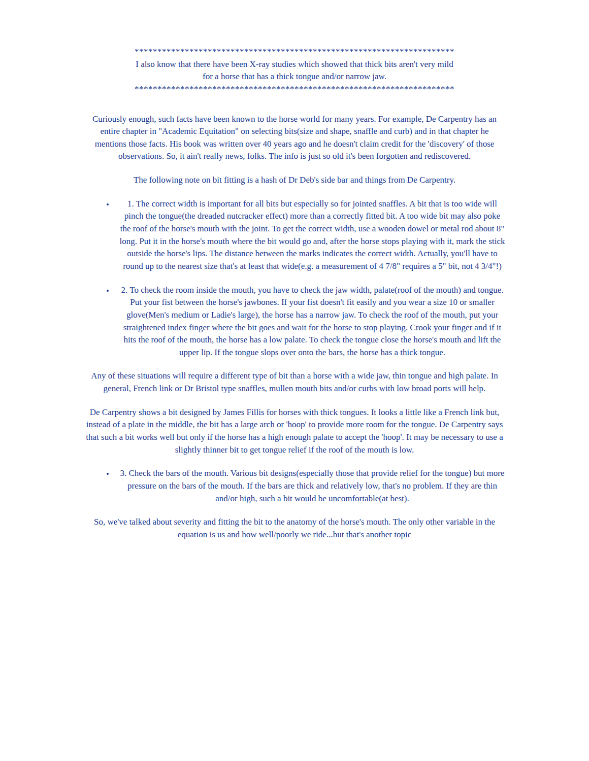**********************************************************************
I also know that there have been X-ray studies which showed that thick bits aren't very mild for a horse that has a thick tongue and/or narrow jaw.
**********************************************************************
Curiously enough, such facts have been known to the horse world for many years. For example, De Carpentry has an entire chapter in "Academic Equitation" on selecting bits(size and shape, snaffle and curb) and in that chapter he mentions those facts. His book was written over 40 years ago and he doesn't claim credit for the 'discovery' of those observations. So, it ain't really news, folks. The info is just so old it's been forgotten and rediscovered.
The following note on bit fitting is a hash of Dr Deb's side bar and things from De Carpentry.
1. The correct width is important for all bits but especially so for jointed snaffles. A bit that is too wide will pinch the tongue(the dreaded nutcracker effect) more than a correctly fitted bit. A too wide bit may also poke the roof of the horse's mouth with the joint. To get the correct width, use a wooden dowel or metal rod about 8" long. Put it in the horse's mouth where the bit would go and, after the horse stops playing with it, mark the stick outside the horse's lips. The distance between the marks indicates the correct width. Actually, you'll have to round up to the nearest size that's at least that wide(e.g. a measurement of 4 7/8" requires a 5" bit, not 4 3/4"!)
2. To check the room inside the mouth, you have to check the jaw width, palate(roof of the mouth) and tongue. Put your fist between the horse's jawbones. If your fist doesn't fit easily and you wear a size 10 or smaller glove(Men's medium or Ladie's large), the horse has a narrow jaw. To check the roof of the mouth, put your straightened index finger where the bit goes and wait for the horse to stop playing. Crook your finger and if it hits the roof of the mouth, the horse has a low palate. To check the tongue close the horse's mouth and lift the upper lip. If the tongue slops over onto the bars, the horse has a thick tongue.
Any of these situations will require a different type of bit than a horse with a wide jaw, thin tongue and high palate. In general, French link or Dr Bristol type snaffles, mullen mouth bits and/or curbs with low broad ports will help.
De Carpentry shows a bit designed by James Fillis for horses with thick tongues. It looks a little like a French link but, instead of a plate in the middle, the bit has a large arch or 'hoop' to provide more room for the tongue. De Carpentry says that such a bit works well but only if the horse has a high enough palate to accept the 'hoop'. It may be necessary to use a slightly thinner bit to get tongue relief if the roof of the mouth is low.
3. Check the bars of the mouth. Various bit designs(especially those that provide relief for the tongue) but more pressure on the bars of the mouth. If the bars are thick and relatively low, that's no problem. If they are thin and/or high, such a bit would be uncomfortable(at best).
So, we've talked about severity and fitting the bit to the anatomy of the horse's mouth. The only other variable in the equation is us and how well/poorly we ride...but that's another topic